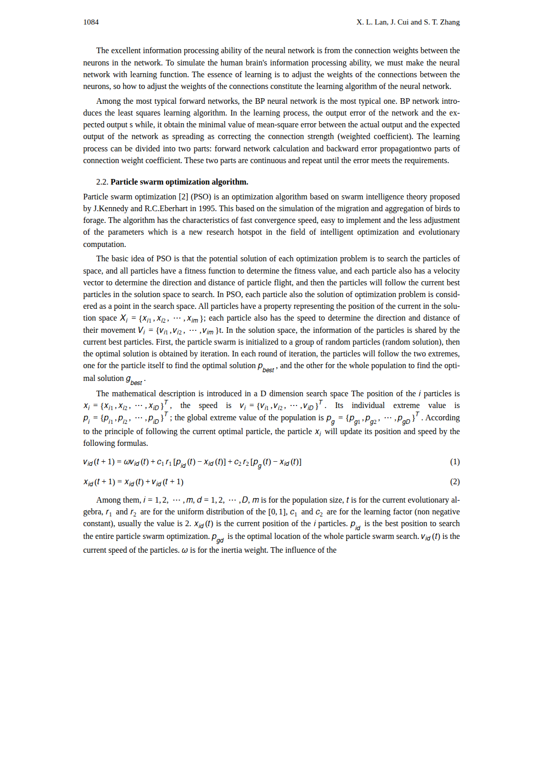1084 X. L. Lan, J. Cui and S. T. Zhang
The excellent information processing ability of the neural network is from the connection weights between the neurons in the network. To simulate the human brain's information processing ability, we must make the neural network with learning function. The essence of learning is to adjust the weights of the connections between the neurons, so how to adjust the weights of the connections constitute the learning algorithm of the neural network.
Among the most typical forward networks, the BP neural network is the most typical one. BP network introduces the least squares learning algorithm. In the learning process, the output error of the network and the expected output s while, it obtain the minimal value of mean-square error between the actual output and the expected output of the network as spreading as correcting the connection strength (weighted coefficient). The learning process can be divided into two parts: forward network calculation and backward error propagationtwo parts of connection weight coefficient. These two parts are continuous and repeat until the error meets the requirements.
2.2. Particle swarm optimization algorithm.
Particle swarm optimization [2] (PSO) is an optimization algorithm based on swarm intelligence theory proposed by J.Kennedy and R.C.Eberhart in 1995. This based on the simulation of the migration and aggregation of birds to forage. The algorithm has the characteristics of fast convergence speed, easy to implement and the less adjustment of the parameters which is a new research hotspot in the field of intelligent optimization and evolutionary computation.
The basic idea of PSO is that the potential solution of each optimization problem is to search the particles of space, and all particles have a fitness function to determine the fitness value, and each particle also has a velocity vector to determine the direction and distance of particle flight, and then the particles will follow the current best particles in the solution space to search. In PSO, each particle also the solution of optimization problem is considered as a point in the search space. All particles have a property representing the position of the current in the solution space Xi={xi1,xi2,⋯,xim}; each particle also has the speed to determine the direction and distance of their movement Vi={vi1,vi2,⋯,vim}t. In the solution space, the information of the particles is shared by the current best particles. First, the particle swarm is initialized to a group of random particles (random solution), then the optimal solution is obtained by iteration. In each round of iteration, the particles will follow the two extremes, one for the particle itself to find the optimal solution pbest, and the other for the whole population to find the optimal solution gbest.
The mathematical description is introduced in a D dimension search space The position of the i particles is xi={xi1,xi2,⋯,xiD}T, the speed is vi={vi1,vi2,⋯,viD}T. Its individual extreme value is pi={pi1,pi2,⋯,piD}T; the global extreme value of the population is pg={pg1,pg2,⋯,pgD}T. According to the principle of following the current optimal particle, the particle xi will update its position and speed by the following formulas.
vid (t+1) = ωvid(t) + c1r1 [ pid(t) − xid(t) ] + c2r2 [ pg(t) − xid(t) ] (1)
xid (t+1) = xid(t) + vid(t+1) (2)
Among them, i=1,2,⋯,m, d=1,2,⋯,D, m is for the population size, t is for the current evolutionary algebra, r1 and r2 are for the uniform distribution of the [0,1], c1 and c2 are for the learning factor (non negative constant), usually the value is 2. xid(t) is the current position of the i particles. pid is the best position to search the entire particle swarm optimization. pgd is the optimal location of the whole particle swarm search. vid(t) is the current speed of the particles. ω is for the inertia weight. The influence of the